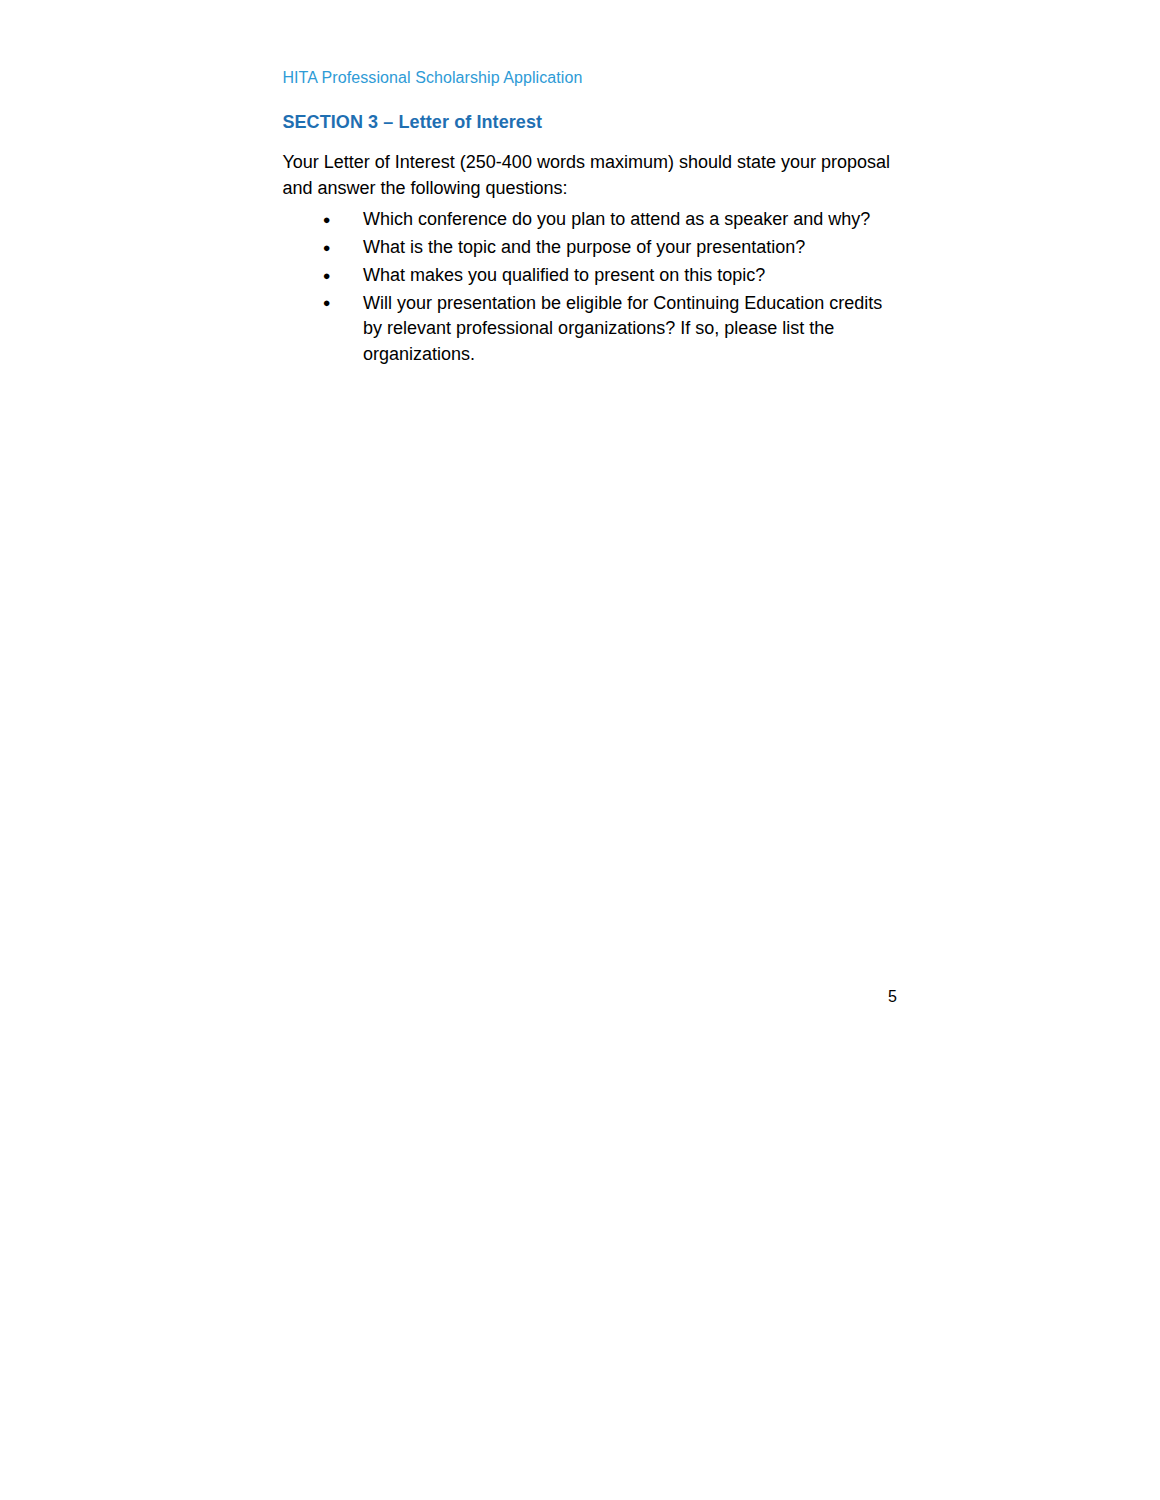HITA Professional Scholarship Application
SECTION 3 – Letter of Interest
Your Letter of Interest (250-400 words maximum) should state your proposal and answer the following questions:
Which conference do you plan to attend as a speaker and why?
What is the topic and the purpose of your presentation?
What makes you qualified to present on this topic?
Will your presentation be eligible for Continuing Education credits by relevant professional organizations? If so, please list the organizations.
5